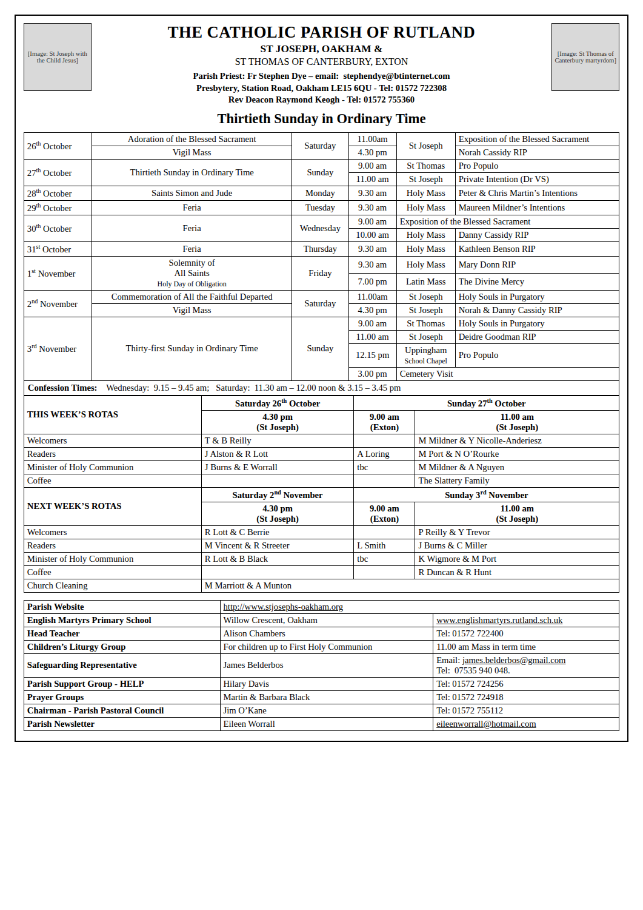[Image: St Joseph with the Child Jesus]
[Image: St Thomas of Canterbury martyrdom]
THE CATHOLIC PARISH OF RUTLAND
ST JOSEPH, OAKHAM &
ST THOMAS OF CANTERBURY, EXTON
Parish Priest: Fr Stephen Dye – email: stephendye@btinternet.com
Presbytery, Station Road, Oakham LE15 6QU - Tel: 01572 722308
Rev Deacon Raymond Keogh - Tel: 01572 755360
Thirtieth Sunday in Ordinary Time
| 26 th October | Adoration of the Blessed Sacrament | Saturday | 11.00am | St Joseph | Exposition of the Blessed Sacrament |
| Vigil Mass | 4.30 pm | Norah Cassidy RIP |
| 27 th October | Thirtieth Sunday in Ordinary Time | Sunday | 9.00 am | St Thomas | Pro Populo |
| 11.00 am | St Joseph | Private Intention (Dr VS) |
| 28 th October | Saints Simon and Jude | Monday | 9.30 am | Holy Mass | Peter & Chris Martin’s Intentions |
| 29 th October | Feria | Tuesday | 9.30 am | Holy Mass | Maureen Mildner’s Intentions |
| 30 th October | Feria | Wednesday | 9.00 am | Exposition of the Blessed Sacrament |
| 10.00 am | Holy Mass | Danny Cassidy RIP |
| 31 st October | Feria | Thursday | 9.30 am | Holy Mass | Kathleen Benson RIP |
| 1 st November | Solemnity of All Saints Holy Day of Obligation | Friday | 9.30 am | Holy Mass | Mary Donn RIP |
| 7.00 pm | Latin Mass | The Divine Mercy |
| 2 nd November | Commemoration of All the Faithful Departed | Saturday | 11.00am | St Joseph | Holy Souls in Purgatory |
| Vigil Mass | 4.30 pm | St Joseph | Norah & Danny Cassidy RIP |
| 3 rd November | Thirty-first Sunday in Ordinary Time | Sunday | 9.00 am | St Thomas | Holy Souls in Purgatory |
| 11.00 am | St Joseph | Deidre Goodman RIP |
| 12.15 pm | Uppingham School Chapel | Pro Populo |
| 3.00 pm | Cemetery Visit |
Confession Times: Wednesday: 9.15 – 9.45 am; Saturday: 11.30 am – 12.00 noon & 3.15 – 3.45 pm
| THIS WEEK’S ROTAS | Saturday 26 th October | Sunday 27 th October |
| 4.30 pm (St Joseph) | 9.00 am (Exton) | 11.00 am (St Joseph) |
| Welcomers | T & B Reilly | | M Mildner & Y Nicolle-Anderiesz |
| Readers | J Alston & R Lott | A Loring | M Port & N O’Rourke |
| Minister of Holy Communion | J Burns & E Worrall | tbc | M Mildner & A Nguyen |
| Coffee | | | The Slattery Family |
| NEXT WEEK’S ROTAS | Saturday 2 nd November | Sunday 3 rd November |
| 4.30 pm (St Joseph) | 9.00 am (Exton) | 11.00 am (St Joseph) |
| Welcomers | R Lott & C Berrie | | P Reilly & Y Trevor |
| Readers | M Vincent & R Streeter | L Smith | J Burns & C Miller |
| Minister of Holy Communion | R Lott & B Black | tbc | K Wigmore & M Port |
| Coffee | | | R Duncan & R Hunt |
| Church Cleaning | M Marriott & A Munton |
| Parish Website | http://www.stjosephs-oakham.org |
| English Martyrs Primary School | Willow Crescent, Oakham | www.englishmartyrs.rutland.sch.uk |
| Head Teacher | Alison Chambers | Tel: 01572 722400 |
| Children’s Liturgy Group | For children up to First Holy Communion | 11.00 am Mass in term time |
| Safeguarding Representative | James Belderbos | Email: james.belderbos@gmail.com Tel: 07535 940 048. |
| Parish Support Group - HELP | Hilary Davis | Tel: 01572 724256 |
| Prayer Groups | Martin & Barbara Black | Tel: 01572 724918 |
| Chairman - Parish Pastoral Council | Jim O’Kane | Tel: 01572 755112 |
| Parish Newsletter | Eileen Worrall | eileenworrall@hotmail.com |